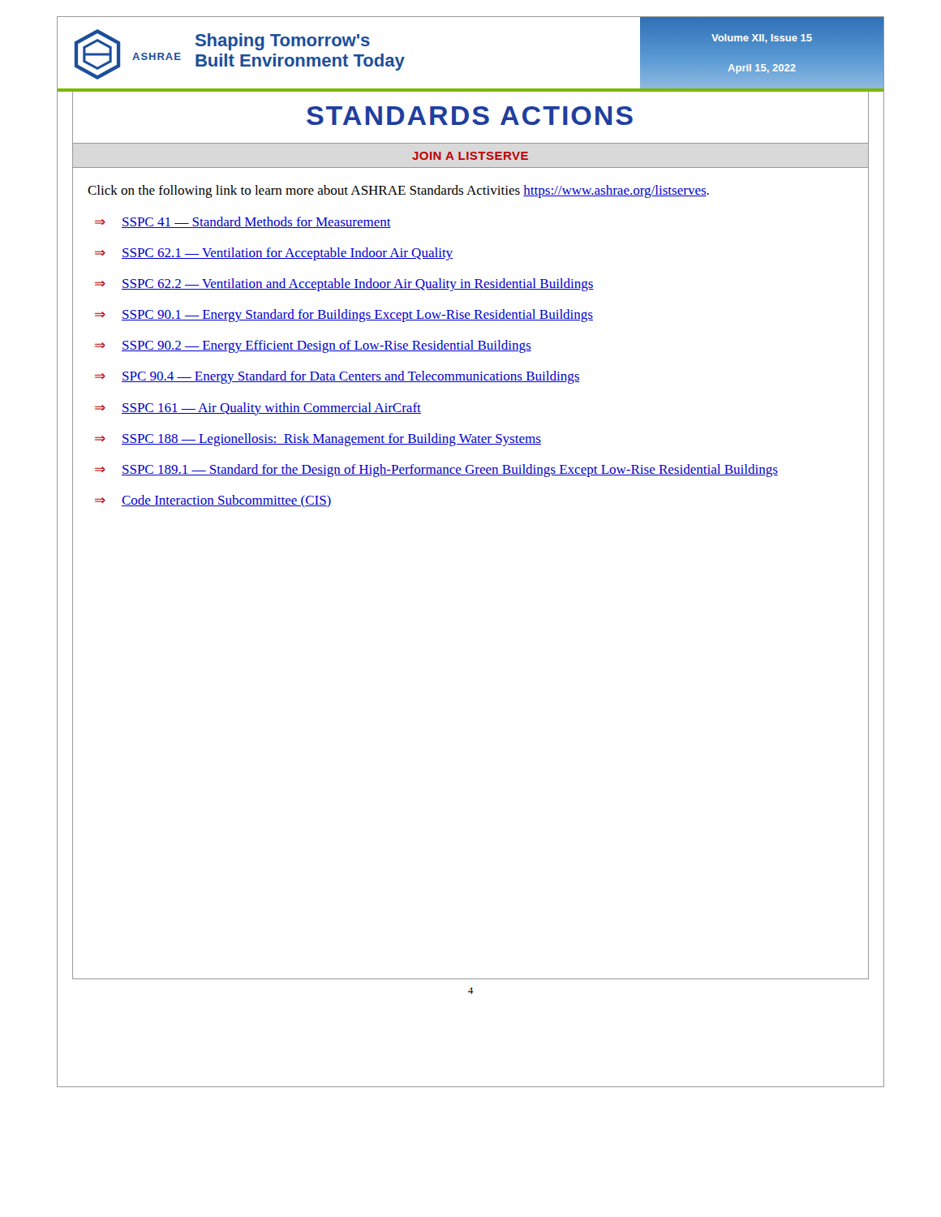ASHRAE
Shaping Tomorrow's Built Environment Today
Volume XII, Issue 15
April 15, 2022
STANDARDS ACTIONS
JOIN A LISTSERVE
Click on the following link to learn more about ASHRAE Standards Activities https://www.ashrae.org/listserves.
SSPC 41 — Standard Methods for Measurement
SSPC 62.1 — Ventilation for Acceptable Indoor Air Quality
SSPC 62.2 — Ventilation and Acceptable Indoor Air Quality in Residential Buildings
SSPC 90.1 — Energy Standard for Buildings Except Low-Rise Residential Buildings
SSPC 90.2 — Energy Efficient Design of Low-Rise Residential Buildings
SPC 90.4 — Energy Standard for Data Centers and Telecommunications Buildings
SSPC 161 — Air Quality within Commercial AirCraft
SSPC 188 — Legionellosis: Risk Management for Building Water Systems
SSPC 189.1 — Standard for the Design of High-Performance Green Buildings Except Low-Rise Residential Buildings
Code Interaction Subcommittee (CIS)
4